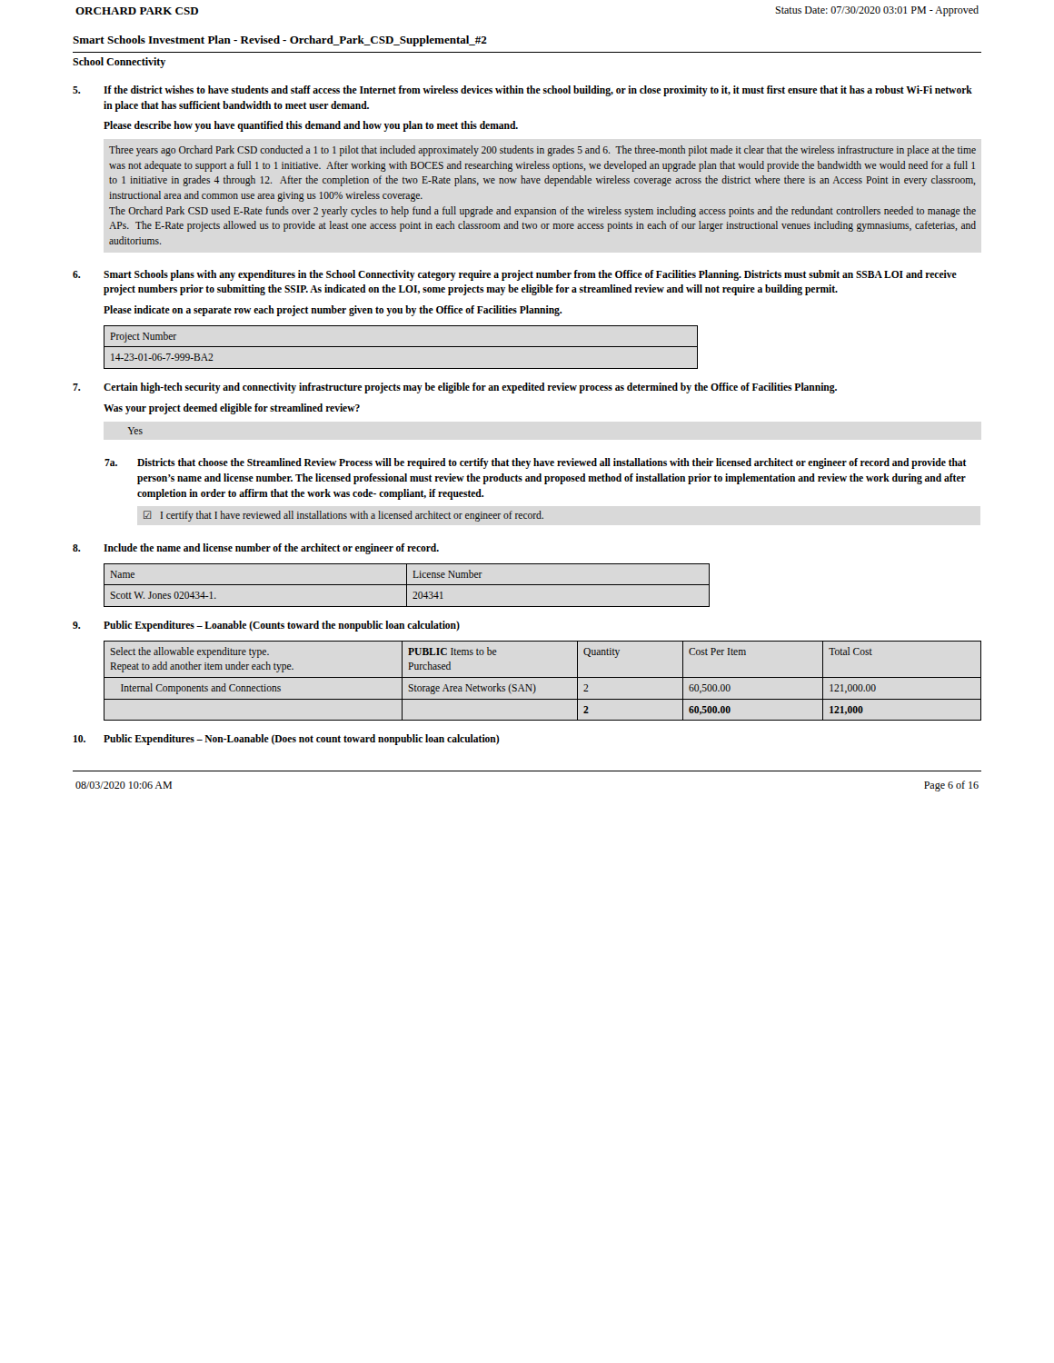| ORCHARD PARK CSD | Status Date: 07/30/2020 03:01 PM - Approved |
Smart Schools Investment Plan - Revised - Orchard_Park_CSD_Supplemental_#2
School Connectivity
5.
If the district wishes to have students and staff access the Internet from wireless devices within the school building, or in close proximity to it, it must first ensure that it has a robust Wi-Fi network in place that has sufficient bandwidth to meet user demand.
Please describe how you have quantified this demand and how you plan to meet this demand.
Three years ago Orchard Park CSD conducted a 1 to 1 pilot that included approximately 200 students in grades 5 and 6. The three-month pilot made it clear that the wireless infrastructure in place at the time was not adequate to support a full 1 to 1 initiative. After working with BOCES and researching wireless options, we developed an upgrade plan that would provide the bandwidth we would need for a full 1 to 1 initiative in grades 4 through 12. After the completion of the two E-Rate plans, we now have dependable wireless coverage across the district where there is an Access Point in every classroom, instructional area and common use area giving us 100% wireless coverage.
The Orchard Park CSD used E-Rate funds over 2 yearly cycles to help fund a full upgrade and expansion of the wireless system including access points and the redundant controllers needed to manage the APs. The E-Rate projects allowed us to provide at least one access point in each classroom and two or more access points in each of our larger instructional venues including gymnasiums, cafeterias, and auditoriums.
6.
Smart Schools plans with any expenditures in the School Connectivity category require a project number from the Office of Facilities Planning. Districts must submit an SSBA LOI and receive project numbers prior to submitting the SSIP. As indicated on the LOI, some projects may be eligible for a streamlined review and will not require a building permit.
Please indicate on a separate row each project number given to you by the Office of Facilities Planning.
| Project Number |
| --- |
| 14-23-01-06-7-999-BA2 |
7.
Certain high-tech security and connectivity infrastructure projects may be eligible for an expedited review process as determined by the Office of Facilities Planning.
Was your project deemed eligible for streamlined review?
Yes
| 7a. | Districts that choose the Streamlined Review Process will be required to certify that they have reviewed all installations with their licensed architect or engineer of record and provide that person’s name and license number. The licensed professional must review the products and proposed method of installation prior to implementation and review the work during and after completion in order to affirm that the work was code- compliant, if requested. ☑ I certify that I have reviewed all installations with a licensed architect or engineer of record. |
8.
Include the name and license number of the architect or engineer of record.
| Name | License Number |
| --- | --- |
| Scott W. Jones 020434-1. | 204341 |
9.
Public Expenditures – Loanable (Counts toward the nonpublic loan calculation)
| Select the allowable expenditure type. Repeat to add another item under each type. | PUBLIC Items to be Purchased | Quantity | Cost Per Item | Total Cost |
| --- | --- | --- | --- | --- |
| Internal Components and Connections | Storage Area Networks (SAN) | 2 | 60,500.00 | 121,000.00 |
| | | 2 | 60,500.00 | 121,000 |
10.
Public Expenditures – Non-Loanable (Does not count toward nonpublic loan calculation)
| 08/03/2020 10:06 AM | Page 6 of 16 |